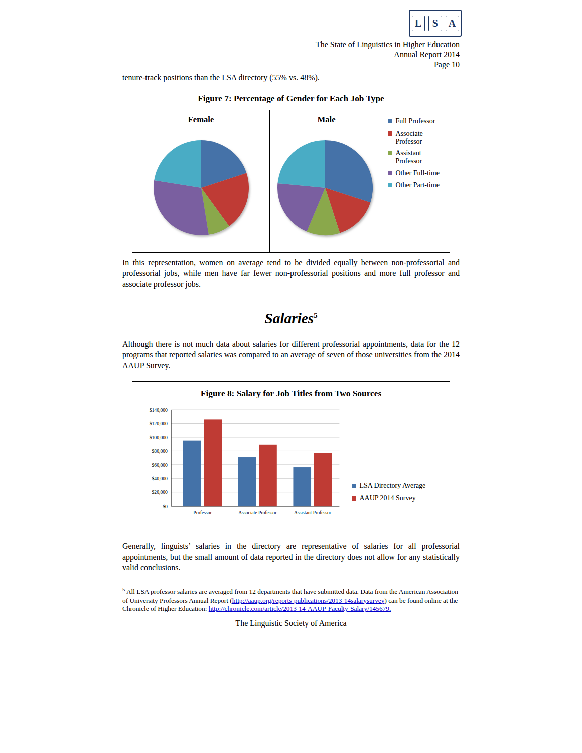LSA
The State of Linguistics in Higher Education
Annual Report 2014
Page 10
tenure-track positions than the LSA directory (55% vs. 48%).
Figure 7: Percentage of Gender for Each Job Type
Female
Male
Full Professor
Associate
Professor
Assistant
Professor
Other Full-time
Other Part-time
In this representation, women on average tend to be divided equally between non-professorial and professorial jobs, while men have far fewer non-professorial positions and more full professor and associate professor jobs.
Salaries5
Although there is not much data about salaries for different professorial appointments, data for the 12 programs that reported salaries was compared to an average of seven of those universities from the 2014 AAUP Survey.
Figure 8: Salary for Job Titles from Two Sources
$140,000 $120,000 $100,000 $80,000 $60,000 $40,000 $20,000 $0 Professor Associate Professor Assistant Professor
LSA Directory Average
AAUP 2014 Survey
Generally, linguists’ salaries in the directory are representative of salaries for all professorial appointments, but the small amount of data reported in the directory does not allow for any statistically valid conclusions.
5 All LSA professor salaries are averaged from 12 departments that have submitted data. Data from the American Association of University Professors Annual Report (http://aaup.org/reports-publications/2013-14salarysurvey) can be found online at the Chronicle of Higher Education: http://chronicle.com/article/2013-14-AAUP-Faculty-Salary/145679.
The Linguistic Society of America